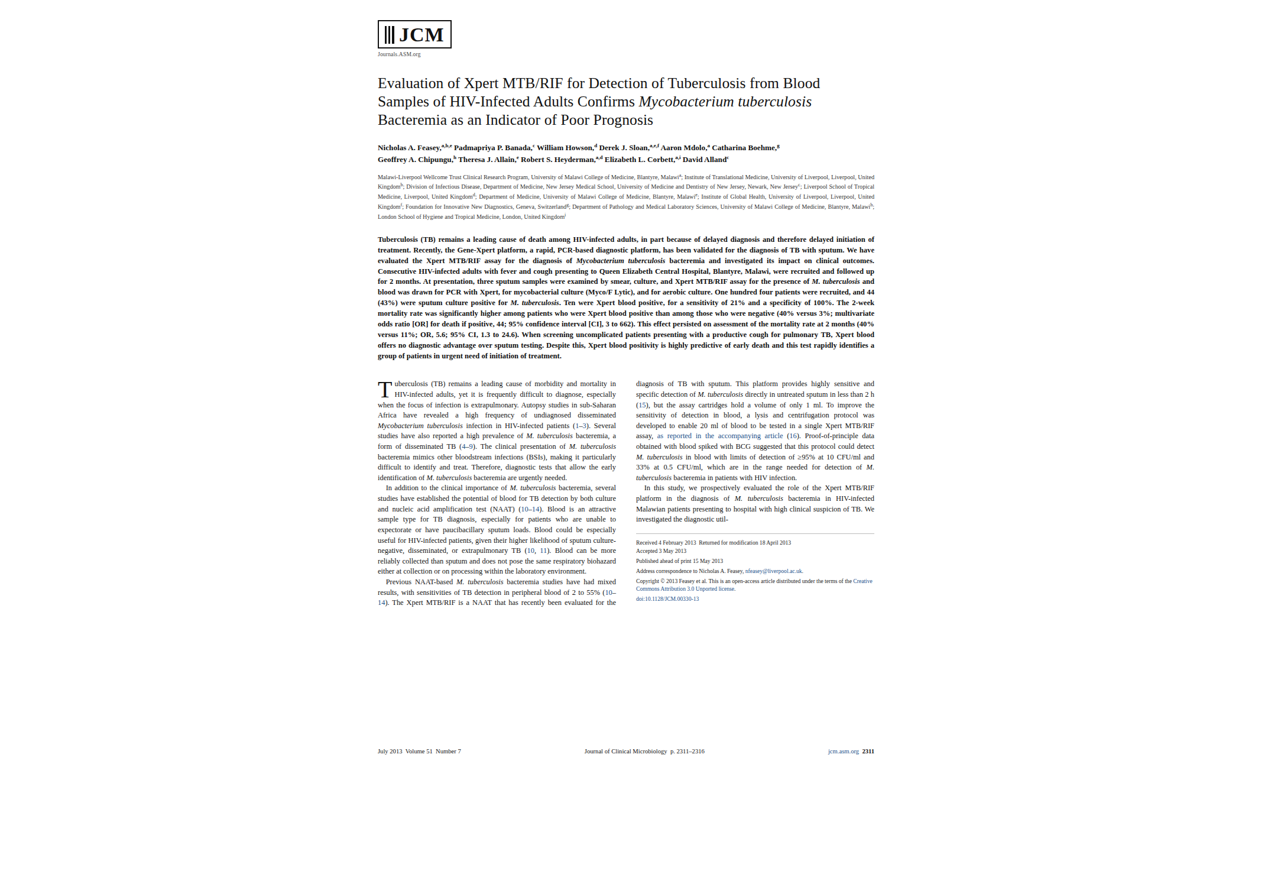Downloaded from http://jcm.asm.org/ on November 18, 2014 by University of Liverpool Library
JCM
Journals.ASM.org
Evaluation of Xpert MTB/RIF for Detection of Tuberculosis from Blood Samples of HIV-Infected Adults Confirms Mycobacterium tuberculosis Bacteremia as an Indicator of Poor Prognosis
Nicholas A. Feasey,a,b,e Padmapriya P. Banada,c William Howson,d Derek J. Sloan,a,e,f Aaron Mdolo,a Catharina Boehme,g
Geoffrey A. Chipungu,h Theresa J. Allain,e Robert S. Heyderman,a,d Elizabeth L. Corbett,a,i David Allandc
Malawi-Liverpool Wellcome Trust Clinical Research Program, University of Malawi College of Medicine, Blantyre, Malawia; Institute of Translational Medicine, University of Liverpool, Liverpool, United Kingdomb; Division of Infectious Disease, Department of Medicine, New Jersey Medical School, University of Medicine and Dentistry of New Jersey, Newark, New Jerseyc; Liverpool School of Tropical Medicine, Liverpool, United Kingdomd; Department of Medicine, University of Malawi College of Medicine, Blantyre, Malawie; Institute of Global Health, University of Liverpool, Liverpool, United Kingdomf; Foundation for Innovative New Diagnostics, Geneva, Switzerlandg; Department of Pathology and Medical Laboratory Sciences, University of Malawi College of Medicine, Blantyre, Malawih; London School of Hygiene and Tropical Medicine, London, United Kingdomi
Tuberculosis (TB) remains a leading cause of death among HIV-infected adults, in part because of delayed diagnosis and therefore delayed initiation of treatment. Recently, the Gene-Xpert platform, a rapid, PCR-based diagnostic platform, has been validated for the diagnosis of TB with sputum. We have evaluated the Xpert MTB/RIF assay for the diagnosis of Mycobacterium tuberculosis bacteremia and investigated its impact on clinical outcomes. Consecutive HIV-infected adults with fever and cough presenting to Queen Elizabeth Central Hospital, Blantyre, Malawi, were recruited and followed up for 2 months. At presentation, three sputum samples were examined by smear, culture, and Xpert MTB/RIF assay for the presence of M. tuberculosis and blood was drawn for PCR with Xpert, for mycobacterial culture (Myco/F Lytic), and for aerobic culture. One hundred four patients were recruited, and 44 (43%) were sputum culture positive for M. tuberculosis. Ten were Xpert blood positive, for a sensitivity of 21% and a specificity of 100%. The 2-week mortality rate was significantly higher among patients who were Xpert blood positive than among those who were negative (40% versus 3%; multivariate odds ratio [OR] for death if positive, 44; 95% confidence interval [CI], 3 to 662). This effect persisted on assessment of the mortality rate at 2 months (40% versus 11%; OR, 5.6; 95% CI, 1.3 to 24.6). When screening uncomplicated patients presenting with a productive cough for pulmonary TB, Xpert blood offers no diagnostic advantage over sputum testing. Despite this, Xpert blood positivity is highly predictive of early death and this test rapidly identifies a group of patients in urgent need of initiation of treatment.
Tuberculosis (TB) remains a leading cause of morbidity and mortality in HIV-infected adults, yet it is frequently difficult to diagnose, especially when the focus of infection is extrapulmonary. Autopsy studies in sub-Saharan Africa have revealed a high frequency of undiagnosed disseminated Mycobacterium tuberculosis infection in HIV-infected patients (1–3). Several studies have also reported a high prevalence of M. tuberculosis bacteremia, a form of disseminated TB (4–9). The clinical presentation of M. tuberculosis bacteremia mimics other bloodstream infections (BSIs), making it particularly difficult to identify and treat. Therefore, diagnostic tests that allow the early identification of M. tuberculosis bacteremia are urgently needed.
In addition to the clinical importance of M. tuberculosis bacteremia, several studies have established the potential of blood for TB detection by both culture and nucleic acid amplification test (NAAT) (10–14). Blood is an attractive sample type for TB diagnosis, especially for patients who are unable to expectorate or have paucibacillary sputum loads. Blood could be especially useful for HIV-infected patients, given their higher likelihood of sputum culture-negative, disseminated, or extrapulmonary TB (10, 11). Blood can be more reliably collected than sputum and does not pose the same respiratory biohazard either at collection or on processing within the laboratory environment.
Previous NAAT-based M. tuberculosis bacteremia studies have had mixed results, with sensitivities of TB detection in peripheral blood of 2 to 55% (10–14). The Xpert MTB/RIF is a NAAT that has recently been evaluated for the diagnosis of TB with sputum. This platform provides highly sensitive and specific detection of M. tuberculosis directly in untreated sputum in less than 2 h (15), but the assay cartridges hold a volume of only 1 ml. To improve the sensitivity of detection in blood, a lysis and centrifugation protocol was developed to enable 20 ml of blood to be tested in a single Xpert MTB/RIF assay, as reported in the accompanying article (16). Proof-of-principle data obtained with blood spiked with BCG suggested that this protocol could detect M. tuberculosis in blood with limits of detection of ≥95% at 10 CFU/ml and 33% at 0.5 CFU/ml, which are in the range needed for detection of M. tuberculosis bacteremia in patients with HIV infection.
In this study, we prospectively evaluated the role of the Xpert MTB/RIF platform in the diagnosis of M. tuberculosis bacteremia in HIV-infected Malawian patients presenting to hospital with high clinical suspicion of TB. We investigated the diagnostic util-
Received 4 February 2013 Returned for modification 18 April 2013
Accepted 3 May 2013
Published ahead of print 15 May 2013
Address correspondence to Nicholas A. Feasey, nfeasey@liverpool.ac.uk.
Copyright © 2013 Feasey et al. This is an open-access article distributed under the terms of the Creative Commons Attribution 3.0 Unported license.
doi:10.1128/JCM.00330-13
July 2013 Volume 51 Number 7
Journal of Clinical Microbiology p. 2311–2316
jcm.asm.org 2311